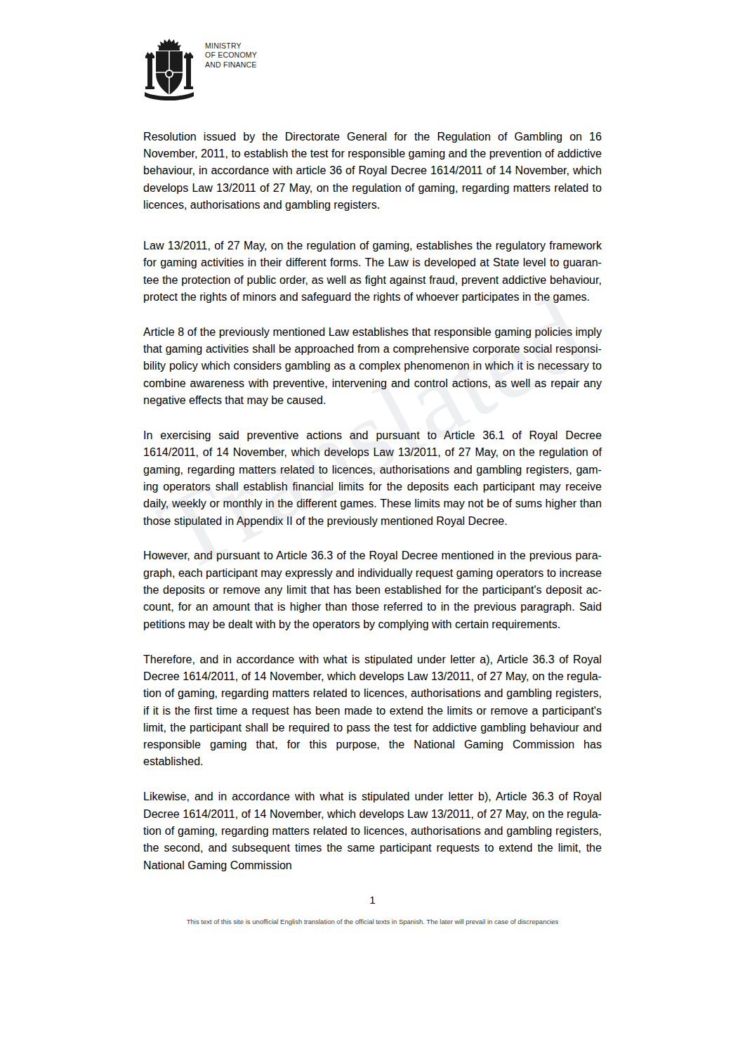Translated
MINISTRY
OF ECONOMY
AND FINANCE
Resolution issued by the Directorate General for the Regulation of Gambling on 16 November, 2011, to establish the test for responsible gaming and the prevention of addictive behaviour, in accordance with article 36 of Royal Decree 1614/2011 of 14 November, which develops Law 13/2011 of 27 May, on the regulation of gaming, regarding matters related to licences, authorisations and gambling registers.
Law 13/2011, of 27 May, on the regulation of gaming, establishes the regulatory framework for gaming activities in their different forms. The Law is developed at State level to guarantee the protection of public order, as well as fight against fraud, prevent addictive behaviour, protect the rights of minors and safeguard the rights of whoever participates in the games.
Article 8 of the previously mentioned Law establishes that responsible gaming policies imply that gaming activities shall be approached from a comprehensive corporate social responsibility policy which considers gambling as a complex phenomenon in which it is necessary to combine awareness with preventive, intervening and control actions, as well as repair any negative effects that may be caused.
In exercising said preventive actions and pursuant to Article 36.1 of Royal Decree 1614/2011, of 14 November, which develops Law 13/2011, of 27 May, on the regulation of gaming, regarding matters related to licences, authorisations and gambling registers, gaming operators shall establish financial limits for the deposits each participant may receive daily, weekly or monthly in the different games. These limits may not be of sums higher than those stipulated in Appendix II of the previously mentioned Royal Decree.
However, and pursuant to Article 36.3 of the Royal Decree mentioned in the previous paragraph, each participant may expressly and individually request gaming operators to increase the deposits or remove any limit that has been established for the participant's deposit account, for an amount that is higher than those referred to in the previous paragraph. Said petitions may be dealt with by the operators by complying with certain requirements.
Therefore, and in accordance with what is stipulated under letter a), Article 36.3 of Royal Decree 1614/2011, of 14 November, which develops Law 13/2011, of 27 May, on the regulation of gaming, regarding matters related to licences, authorisations and gambling registers, if it is the first time a request has been made to extend the limits or remove a participant's limit, the participant shall be required to pass the test for addictive gambling behaviour and responsible gaming that, for this purpose, the National Gaming Commission has established.
Likewise, and in accordance with what is stipulated under letter b), Article 36.3 of Royal Decree 1614/2011, of 14 November, which develops Law 13/2011, of 27 May, on the regulation of gaming, regarding matters related to licences, authorisations and gambling registers, the second, and subsequent times the same participant requests to extend the limit, the National Gaming Commission
1
This text of this site is unofficial English translation of the official texts in Spanish. The later will prevail in case of discrepancies